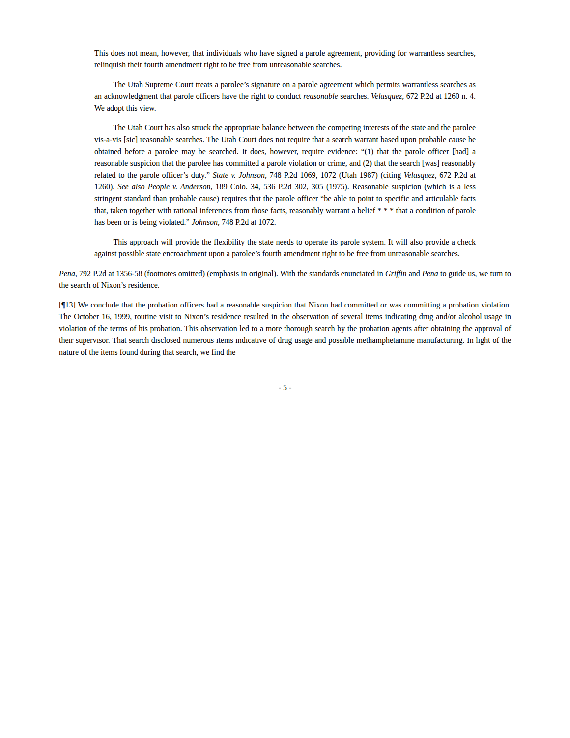This does not mean, however, that individuals who have signed a parole agreement, providing for warrantless searches, relinquish their fourth amendment right to be free from unreasonable searches.
The Utah Supreme Court treats a parolee’s signature on a parole agreement which permits warrantless searches as an acknowledgment that parole officers have the right to conduct reasonable searches. Velasquez, 672 P.2d at 1260 n. 4. We adopt this view.
The Utah Court has also struck the appropriate balance between the competing interests of the state and the parolee vis-a-vis [sic] reasonable searches. The Utah Court does not require that a search warrant based upon probable cause be obtained before a parolee may be searched. It does, however, require evidence: “(1) that the parole officer [had] a reasonable suspicion that the parolee has committed a parole violation or crime, and (2) that the search [was] reasonably related to the parole officer’s duty.” State v. Johnson, 748 P.2d 1069, 1072 (Utah 1987) (citing Velasquez, 672 P.2d at 1260). See also People v. Anderson, 189 Colo. 34, 536 P.2d 302, 305 (1975). Reasonable suspicion (which is a less stringent standard than probable cause) requires that the parole officer “be able to point to specific and articulable facts that, taken together with rational inferences from those facts, reasonably warrant a belief * * * that a condition of parole has been or is being violated.” Johnson, 748 P.2d at 1072.
This approach will provide the flexibility the state needs to operate its parole system. It will also provide a check against possible state encroachment upon a parolee’s fourth amendment right to be free from unreasonable searches.
Pena, 792 P.2d at 1356-58 (footnotes omitted) (emphasis in original). With the standards enunciated in Griffin and Pena to guide us, we turn to the search of Nixon’s residence.
[¶13] We conclude that the probation officers had a reasonable suspicion that Nixon had committed or was committing a probation violation. The October 16, 1999, routine visit to Nixon’s residence resulted in the observation of several items indicating drug and/or alcohol usage in violation of the terms of his probation. This observation led to a more thorough search by the probation agents after obtaining the approval of their supervisor. That search disclosed numerous items indicative of drug usage and possible methamphetamine manufacturing. In light of the nature of the items found during that search, we find the
- 5 -